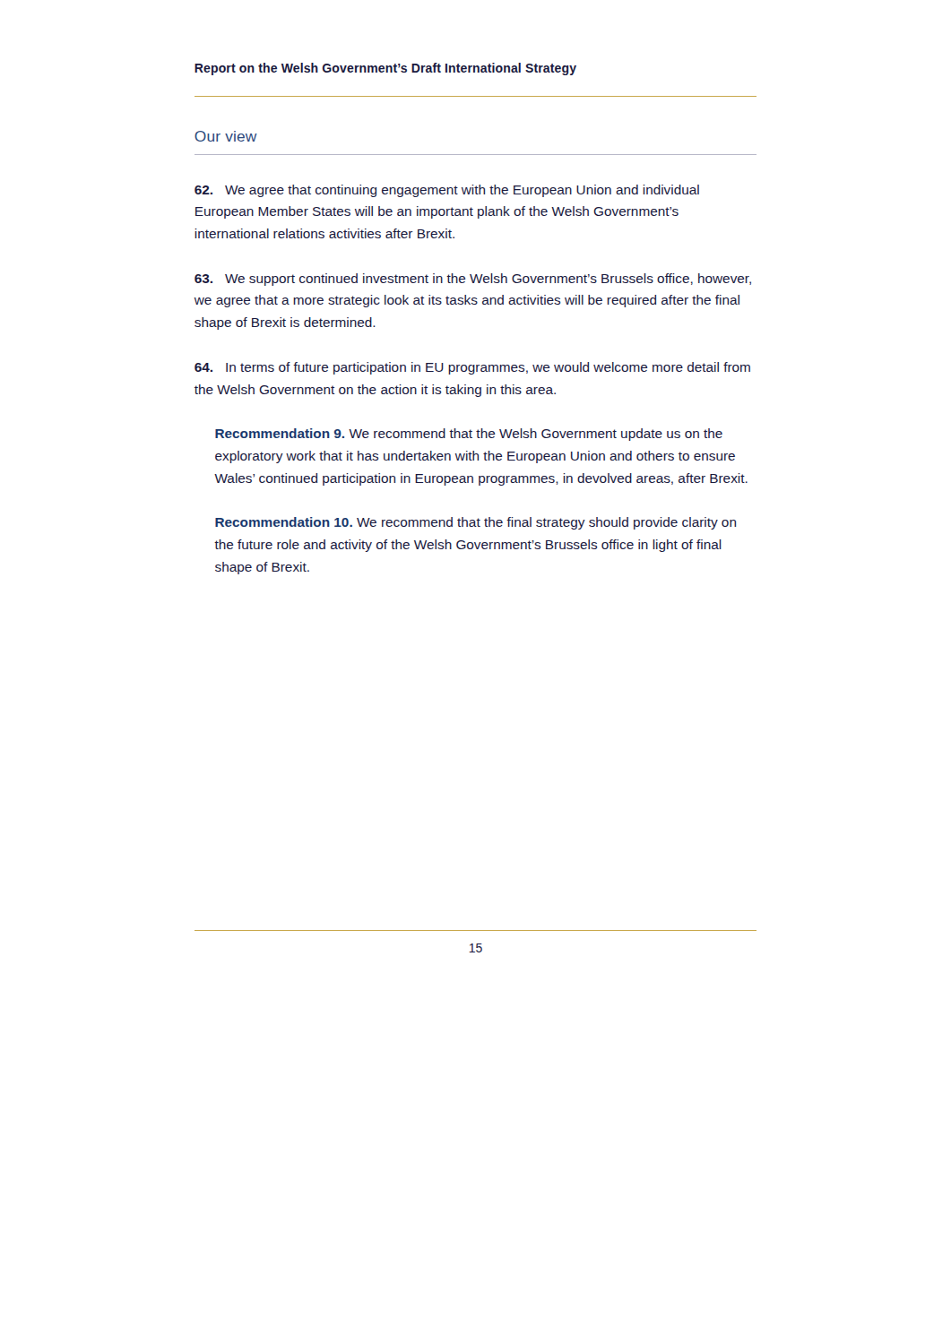Report on the Welsh Government’s Draft International Strategy
Our view
62. We agree that continuing engagement with the European Union and individual European Member States will be an important plank of the Welsh Government’s international relations activities after Brexit.
63. We support continued investment in the Welsh Government’s Brussels office, however, we agree that a more strategic look at its tasks and activities will be required after the final shape of Brexit is determined.
64. In terms of future participation in EU programmes, we would welcome more detail from the Welsh Government on the action it is taking in this area.
Recommendation 9. We recommend that the Welsh Government update us on the exploratory work that it has undertaken with the European Union and others to ensure Wales’ continued participation in European programmes, in devolved areas, after Brexit.
Recommendation 10. We recommend that the final strategy should provide clarity on the future role and activity of the Welsh Government’s Brussels office in light of final shape of Brexit.
15